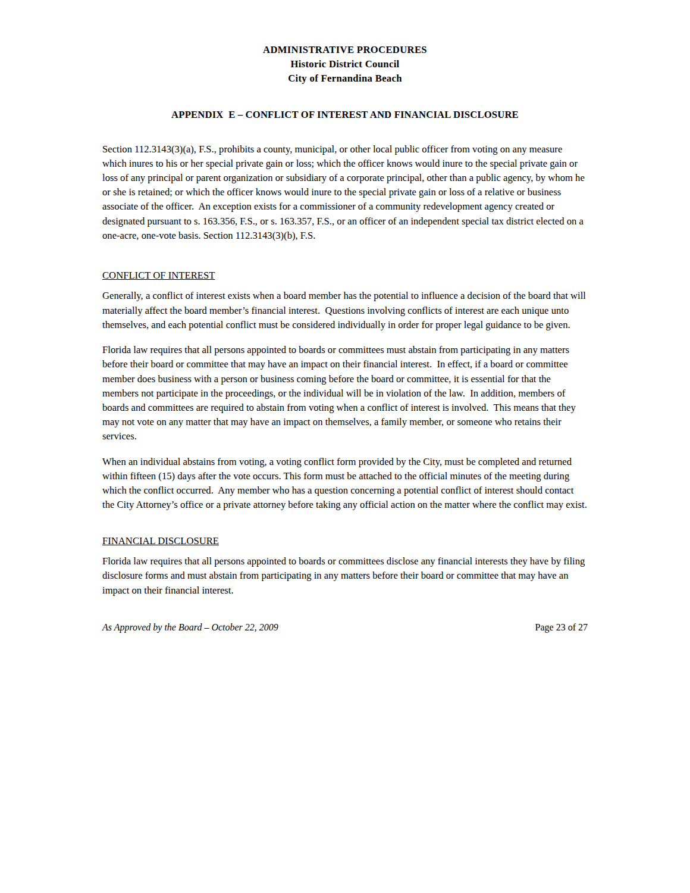ADMINISTRATIVE PROCEDURES
Historic District Council
City of Fernandina Beach
APPENDIX E – CONFLICT OF INTEREST AND FINANCIAL DISCLOSURE
Section 112.3143(3)(a), F.S., prohibits a county, municipal, or other local public officer from voting on any measure which inures to his or her special private gain or loss; which the officer knows would inure to the special private gain or loss of any principal or parent organization or subsidiary of a corporate principal, other than a public agency, by whom he or she is retained; or which the officer knows would inure to the special private gain or loss of a relative or business associate of the officer. An exception exists for a commissioner of a community redevelopment agency created or designated pursuant to s. 163.356, F.S., or s. 163.357, F.S., or an officer of an independent special tax district elected on a one-acre, one-vote basis. Section 112.3143(3)(b), F.S.
CONFLICT OF INTEREST
Generally, a conflict of interest exists when a board member has the potential to influence a decision of the board that will materially affect the board member’s financial interest. Questions involving conflicts of interest are each unique unto themselves, and each potential conflict must be considered individually in order for proper legal guidance to be given.
Florida law requires that all persons appointed to boards or committees must abstain from participating in any matters before their board or committee that may have an impact on their financial interest. In effect, if a board or committee member does business with a person or business coming before the board or committee, it is essential for that the members not participate in the proceedings, or the individual will be in violation of the law. In addition, members of boards and committees are required to abstain from voting when a conflict of interest is involved. This means that they may not vote on any matter that may have an impact on themselves, a family member, or someone who retains their services.
When an individual abstains from voting, a voting conflict form provided by the City, must be completed and returned within fifteen (15) days after the vote occurs. This form must be attached to the official minutes of the meeting during which the conflict occurred. Any member who has a question concerning a potential conflict of interest should contact the City Attorney’s office or a private attorney before taking any official action on the matter where the conflict may exist.
FINANCIAL DISCLOSURE
Florida law requires that all persons appointed to boards or committees disclose any financial interests they have by filing disclosure forms and must abstain from participating in any matters before their board or committee that may have an impact on their financial interest.
As Approved by the Board – October 22, 2009 Page 23 of 27